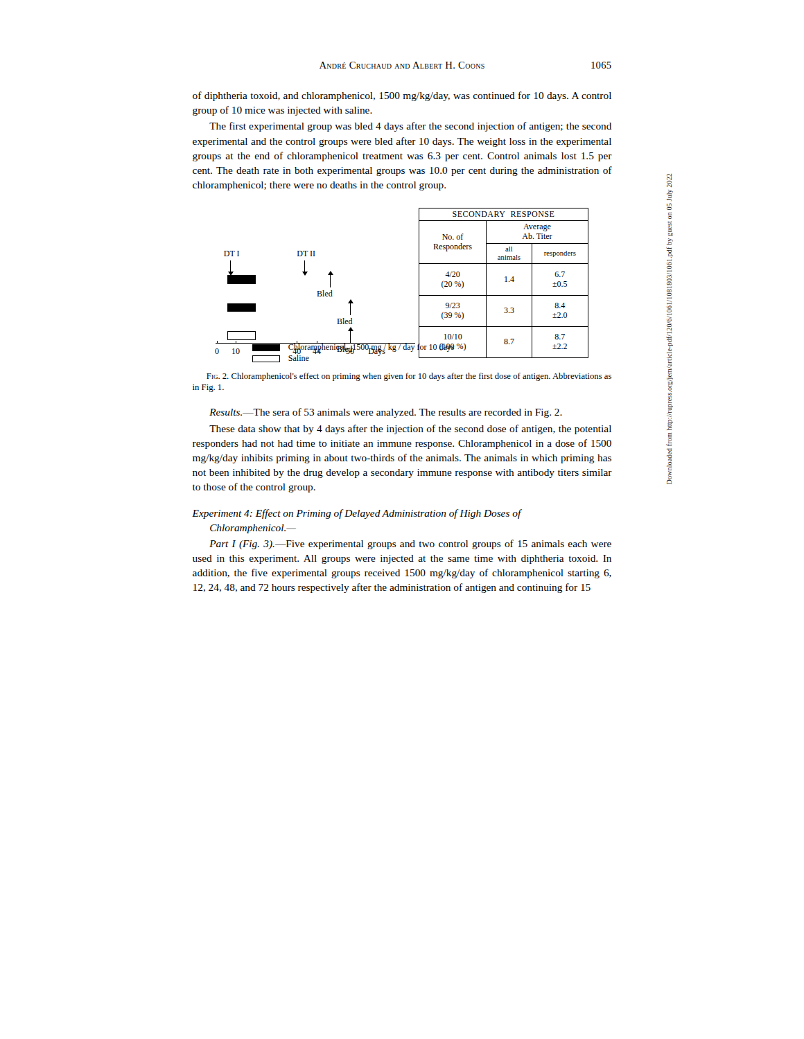Downloaded from http://rupress.org/jem/article-pdf/120/6/1061/1081803/1061.pdf by guest on 05 July 2022
André Cruchaud and Albert H. Coons 1065
of diphtheria toxoid, and chloramphenicol, 1500 mg/kg/day, was continued for 10 days. A control group of 10 mice was injected with saline.
The first experimental group was bled 4 days after the second injection of antigen; the second experimental and the control groups were bled after 10 days. The weight loss in the experimental groups at the end of chloramphenicol treatment was 6.3 per cent. Control animals lost 1.5 per cent. The death rate in both experimental groups was 10.0 per cent during the administration of chloramphenicol; there were no deaths in the control group.
| SECONDARY RESPONSE |
| --- |
| No. of Responders | Average Ab. Titer |
| all animals | responders |
| 4/20 (20 %) | 1.4 | 6.7 ±0.5 |
| 9/23 (39 %) | 3.3 | 8.4 ±2.0 |
| 10/10 (100 %) | 8.7 | 8.7 ±2.2 |
DT I DT II
Bled Bled Bled
0 10 40 44 50 Days
Chloramphenicol 1500 mg / kg / day for 10 days
Saline
Fig. 2. Chloramphenicol's effect on priming when given for 10 days after the first dose of antigen. Abbreviations as in Fig. 1.
Results.—The sera of 53 animals were analyzed. The results are recorded in Fig. 2.
These data show that by 4 days after the injection of the second dose of antigen, the potential responders had not had time to initiate an immune response. Chloramphenicol in a dose of 1500 mg/kg/day inhibits priming in about two-thirds of the animals. The animals in which priming has not been inhibited by the drug develop a secondary immune response with antibody titers similar to those of the control group.
Experiment 4: Effect on Priming of Delayed Administration of High Doses of Chloramphenicol.—
Part I (Fig. 3).—Five experimental groups and two control groups of 15 animals each were used in this experiment. All groups were injected at the same time with diphtheria toxoid. In addition, the five experimental groups received 1500 mg/kg/day of chloramphenicol starting 6, 12, 24, 48, and 72 hours respectively after the administration of antigen and continuing for 15